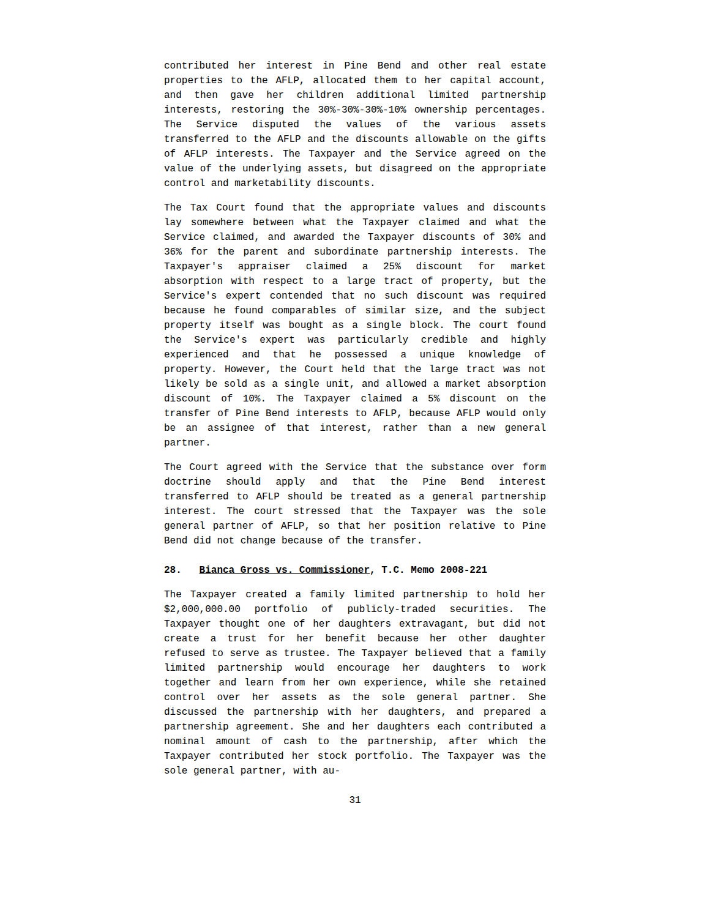contributed her interest in Pine Bend and other real estate properties to the AFLP, allocated them to her capital account, and then gave her children additional limited partnership interests, restoring the 30%-30%-30%-10% ownership percentages. The Service disputed the values of the various assets transferred to the AFLP and the discounts allowable on the gifts of AFLP interests. The Taxpayer and the Service agreed on the value of the underlying assets, but disagreed on the appropriate control and marketability discounts.
The Tax Court found that the appropriate values and discounts lay somewhere between what the Taxpayer claimed and what the Service claimed, and awarded the Taxpayer discounts of 30% and 36% for the parent and subordinate partnership interests. The Taxpayer's appraiser claimed a 25% discount for market absorption with respect to a large tract of property, but the Service's expert contended that no such discount was required because he found comparables of similar size, and the subject property itself was bought as a single block. The court found the Service's expert was particularly credible and highly experienced and that he possessed a unique knowledge of property. However, the Court held that the large tract was not likely be sold as a single unit, and allowed a market absorption discount of 10%. The Taxpayer claimed a 5% discount on the transfer of Pine Bend interests to AFLP, because AFLP would only be an assignee of that interest, rather than a new general partner.
The Court agreed with the Service that the substance over form doctrine should apply and that the Pine Bend interest transferred to AFLP should be treated as a general partnership interest. The court stressed that the Taxpayer was the sole general partner of AFLP, so that her position relative to Pine Bend did not change because of the transfer.
28. Bianca Gross vs. Commissioner, T.C. Memo 2008-221
The Taxpayer created a family limited partnership to hold her $2,000,000.00 portfolio of publicly-traded securities. The Taxpayer thought one of her daughters extravagant, but did not create a trust for her benefit because her other daughter refused to serve as trustee. The Taxpayer believed that a family limited partnership would encourage her daughters to work together and learn from her own experience, while she retained control over her assets as the sole general partner. She discussed the partnership with her daughters, and prepared a partnership agreement. She and her daughters each contributed a nominal amount of cash to the partnership, after which the Taxpayer contributed her stock portfolio. The Taxpayer was the sole general partner, with au-
31